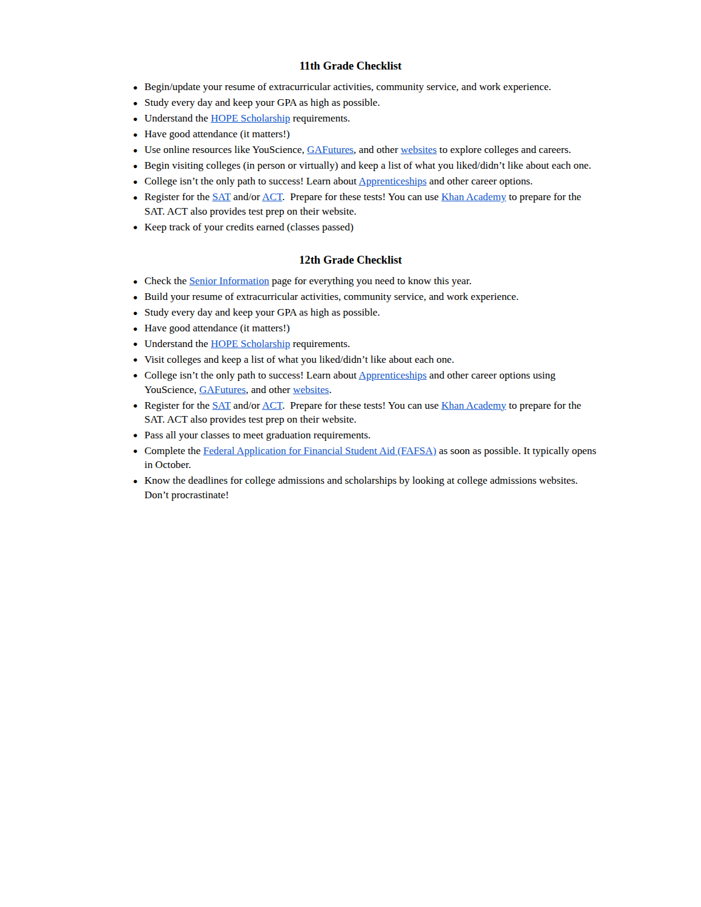11th Grade Checklist
Begin/update your resume of extracurricular activities, community service, and work experience.
Study every day and keep your GPA as high as possible.
Understand the HOPE Scholarship requirements.
Have good attendance (it matters!)
Use online resources like YouScience, GAFutures, and other websites to explore colleges and careers.
Begin visiting colleges (in person or virtually) and keep a list of what you liked/didn’t like about each one.
College isn’t the only path to success! Learn about Apprenticeships and other career options.
Register for the SAT and/or ACT. Prepare for these tests! You can use Khan Academy to prepare for the SAT. ACT also provides test prep on their website.
Keep track of your credits earned (classes passed)
12th Grade Checklist
Check the Senior Information page for everything you need to know this year.
Build your resume of extracurricular activities, community service, and work experience.
Study every day and keep your GPA as high as possible.
Have good attendance (it matters!)
Understand the HOPE Scholarship requirements.
Visit colleges and keep a list of what you liked/didn’t like about each one.
College isn’t the only path to success! Learn about Apprenticeships and other career options using YouScience, GAFutures, and other websites.
Register for the SAT and/or ACT. Prepare for these tests! You can use Khan Academy to prepare for the SAT. ACT also provides test prep on their website.
Pass all your classes to meet graduation requirements.
Complete the Federal Application for Financial Student Aid (FAFSA) as soon as possible. It typically opens in October.
Know the deadlines for college admissions and scholarships by looking at college admissions websites. Don’t procrastinate!